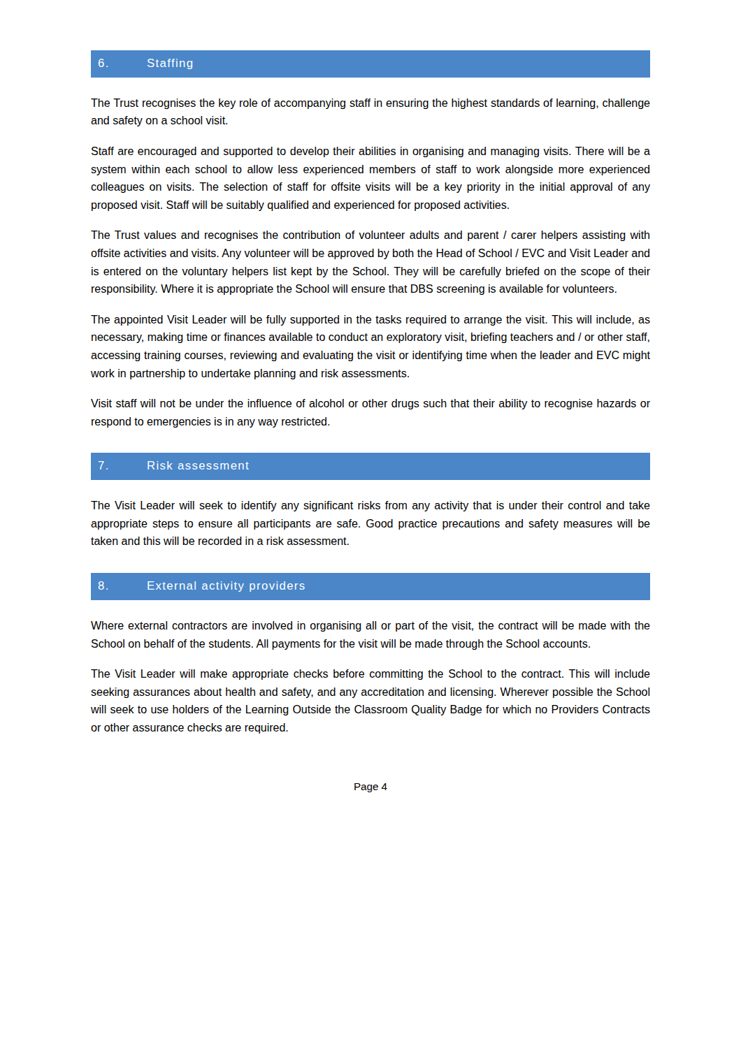6. Staffing
The Trust recognises the key role of accompanying staff in ensuring the highest standards of learning, challenge and safety on a school visit.
Staff are encouraged and supported to develop their abilities in organising and managing visits. There will be a system within each school to allow less experienced members of staff to work alongside more experienced colleagues on visits. The selection of staff for offsite visits will be a key priority in the initial approval of any proposed visit. Staff will be suitably qualified and experienced for proposed activities.
The Trust values and recognises the contribution of volunteer adults and parent / carer helpers assisting with offsite activities and visits. Any volunteer will be approved by both the Head of School / EVC and Visit Leader and is entered on the voluntary helpers list kept by the School. They will be carefully briefed on the scope of their responsibility. Where it is appropriate the School will ensure that DBS screening is available for volunteers.
The appointed Visit Leader will be fully supported in the tasks required to arrange the visit. This will include, as necessary, making time or finances available to conduct an exploratory visit, briefing teachers and / or other staff, accessing training courses, reviewing and evaluating the visit or identifying time when the leader and EVC might work in partnership to undertake planning and risk assessments.
Visit staff will not be under the influence of alcohol or other drugs such that their ability to recognise hazards or respond to emergencies is in any way restricted.
7. Risk assessment
The Visit Leader will seek to identify any significant risks from any activity that is under their control and take appropriate steps to ensure all participants are safe. Good practice precautions and safety measures will be taken and this will be recorded in a risk assessment.
8. External activity providers
Where external contractors are involved in organising all or part of the visit, the contract will be made with the School on behalf of the students. All payments for the visit will be made through the School accounts.
The Visit Leader will make appropriate checks before committing the School to the contract. This will include seeking assurances about health and safety, and any accreditation and licensing. Wherever possible the School will seek to use holders of the Learning Outside the Classroom Quality Badge for which no Providers Contracts or other assurance checks are required.
Page 4